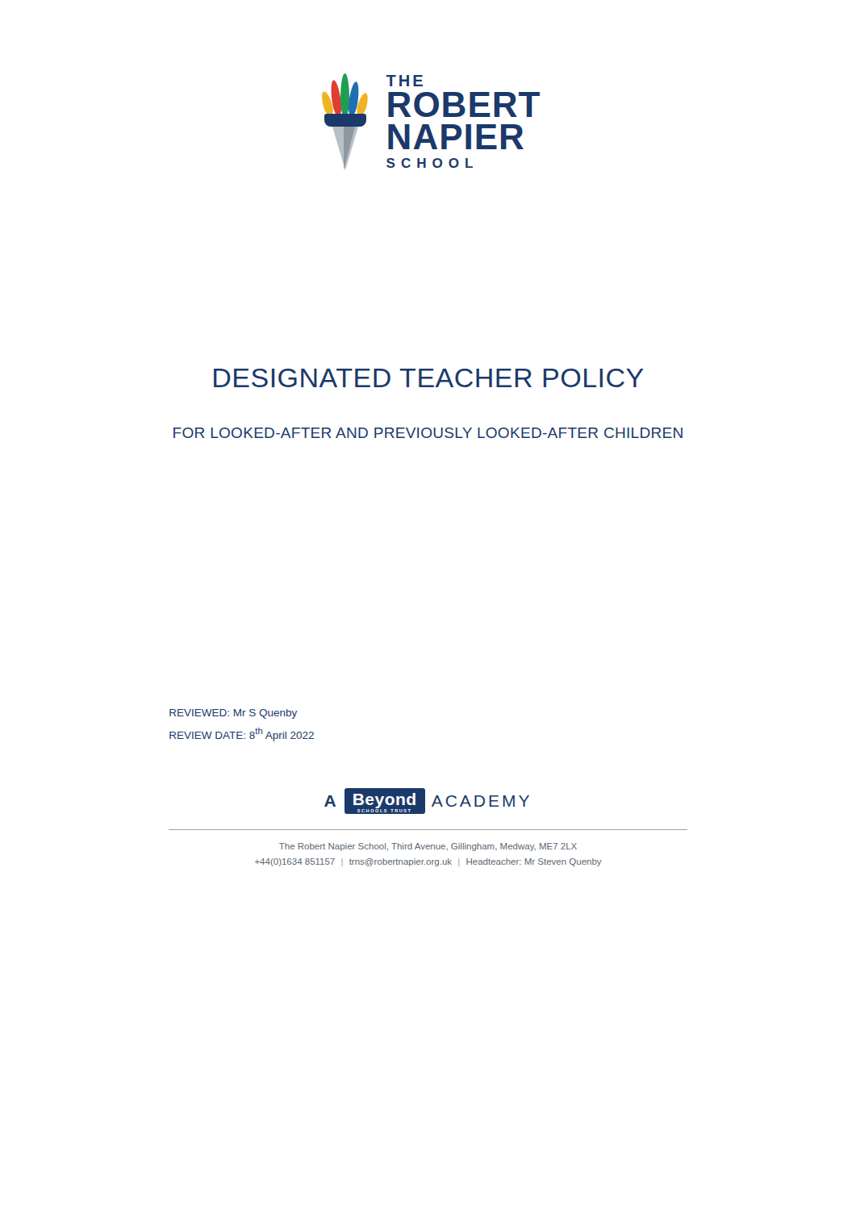THE
ROBERT
NAPIER
SCHOOL
Designated Teacher Policy
For Looked-After and Previously Looked-After Children
REVIEWED: Mr S Quenby
REVIEW DATE: 8th April 2022
A BeyondSCHOOLS TRUST ACADEMY
The Robert Napier School, Third Avenue, Gillingham, Medway, ME7 2LX
+44(0)1634 851157 | trns@robertnapier.org.uk | Headteacher: Mr Steven Quenby